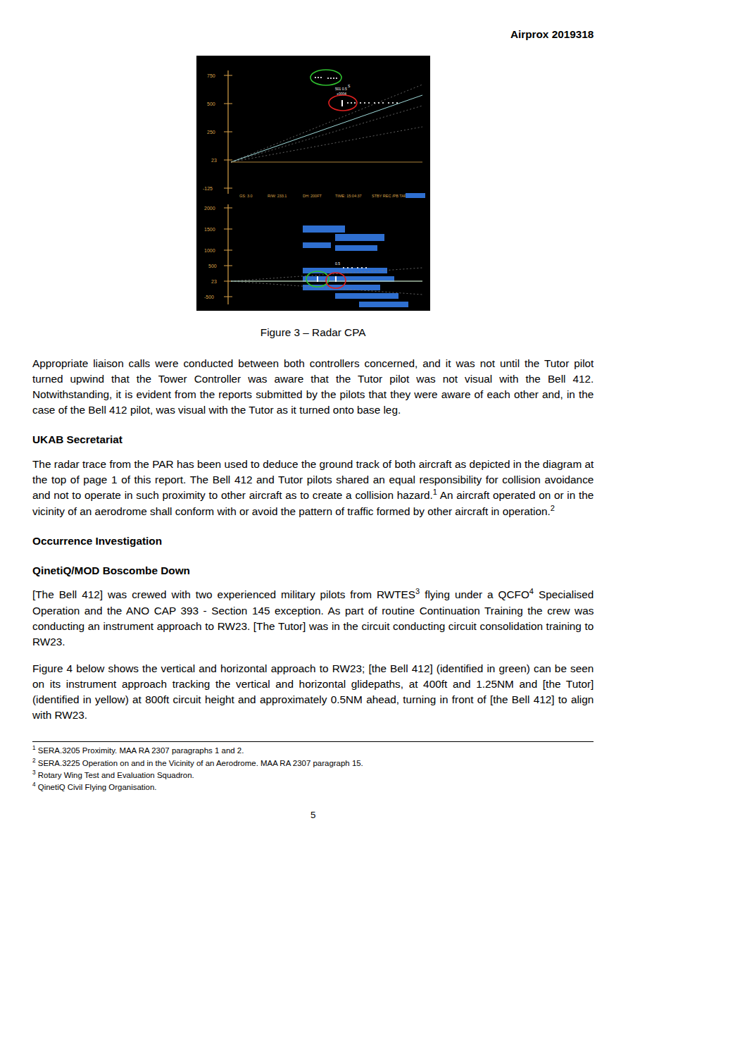Airprox 2019318
750 500 250 23 -125 501 0.5 S +0004 GS: 3.0 R/W: 233.1 DH: 200FT TIME: 15:04:37 STBY REC /PB TAPE4 2000 1500 1000 500 23 -500 0.5
Figure 3 – Radar CPA
Appropriate liaison calls were conducted between both controllers concerned, and it was not until the Tutor pilot turned upwind that the Tower Controller was aware that the Tutor pilot was not visual with the Bell 412. Notwithstanding, it is evident from the reports submitted by the pilots that they were aware of each other and, in the case of the Bell 412 pilot, was visual with the Tutor as it turned onto base leg.
UKAB Secretariat
The radar trace from the PAR has been used to deduce the ground track of both aircraft as depicted in the diagram at the top of page 1 of this report. The Bell 412 and Tutor pilots shared an equal responsibility for collision avoidance and not to operate in such proximity to other aircraft as to create a collision hazard.1 An aircraft operated on or in the vicinity of an aerodrome shall conform with or avoid the pattern of traffic formed by other aircraft in operation.2
Occurrence Investigation
QinetiQ/MOD Boscombe Down
[The Bell 412] was crewed with two experienced military pilots from RWTES3 flying under a QCFO4 Specialised Operation and the ANO CAP 393 - Section 145 exception. As part of routine Continuation Training the crew was conducting an instrument approach to RW23. [The Tutor] was in the circuit conducting circuit consolidation training to RW23.
Figure 4 below shows the vertical and horizontal approach to RW23; [the Bell 412] (identified in green) can be seen on its instrument approach tracking the vertical and horizontal glidepaths, at 400ft and 1.25NM and [the Tutor] (identified in yellow) at 800ft circuit height and approximately 0.5NM ahead, turning in front of [the Bell 412] to align with RW23.
1 SERA.3205 Proximity. MAA RA 2307 paragraphs 1 and 2.
2 SERA.3225 Operation on and in the Vicinity of an Aerodrome. MAA RA 2307 paragraph 15.
3 Rotary Wing Test and Evaluation Squadron.
4 QinetiQ Civil Flying Organisation.
5